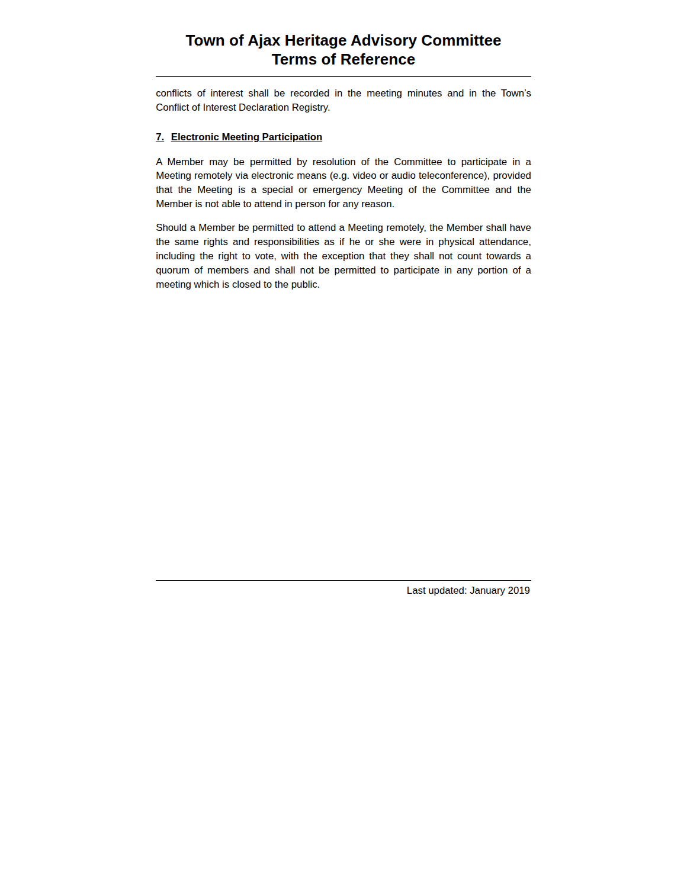Town of Ajax Heritage Advisory Committee Terms of Reference
conflicts of interest shall be recorded in the meeting minutes and in the Town’s Conflict of Interest Declaration Registry.
7. Electronic Meeting Participation
A Member may be permitted by resolution of the Committee to participate in a Meeting remotely via electronic means (e.g. video or audio teleconference), provided that the Meeting is a special or emergency Meeting of the Committee and the Member is not able to attend in person for any reason.
Should a Member be permitted to attend a Meeting remotely, the Member shall have the same rights and responsibilities as if he or she were in physical attendance, including the right to vote, with the exception that they shall not count towards a quorum of members and shall not be permitted to participate in any portion of a meeting which is closed to the public.
Last updated: January 2019